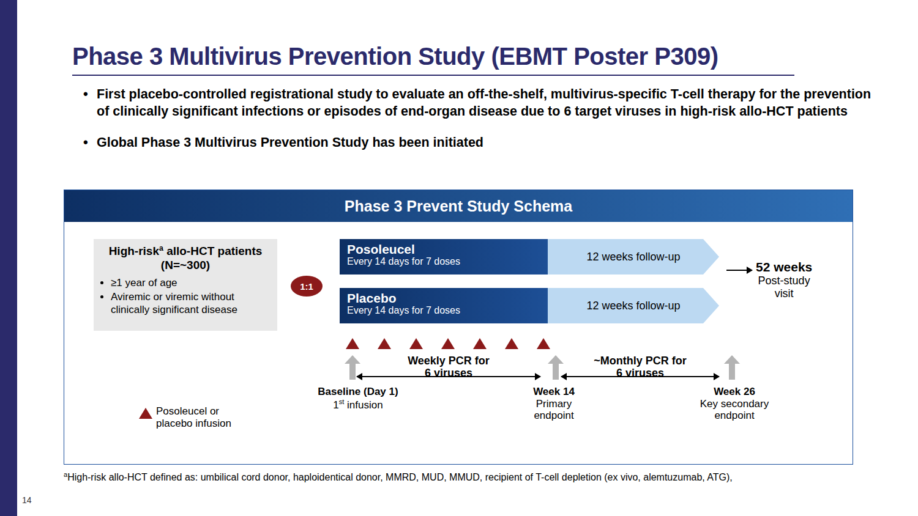Phase 3 Multivirus Prevention Study (EBMT Poster P309)
First placebo-controlled registrational study to evaluate an off-the-shelf, multivirus-specific T-cell therapy for the prevention of clinically significant infections or episodes of end-organ disease due to 6 target viruses in high-risk allo-HCT patients
Global Phase 3 Multivirus Prevention Study has been initiated
Phase 3 Prevent Study Schema
High-riska allo-HCT patients
(N=~300)
≥1 year of age
Aviremic or viremic without clinically significant disease
1:1
Posoleucel
Every 14 days for 7 doses
12 weeks follow-up
Placebo
Every 14 days for 7 doses
12 weeks follow-up
52 weeks
Post-study
visit
Weekly PCR for
6 viruses
~Monthly PCR for
6 viruses
Baseline (Day 1)
1st infusion
Week 14
Primary
endpoint
Week 26
Key secondary
endpoint
Posoleucel or
placebo infusion
aHigh-risk allo-HCT defined as: umbilical cord donor, haploidentical donor, MMRD, MUD, MMUD, recipient of T-cell depletion (ex vivo, alemtuzumab, ATG),
14